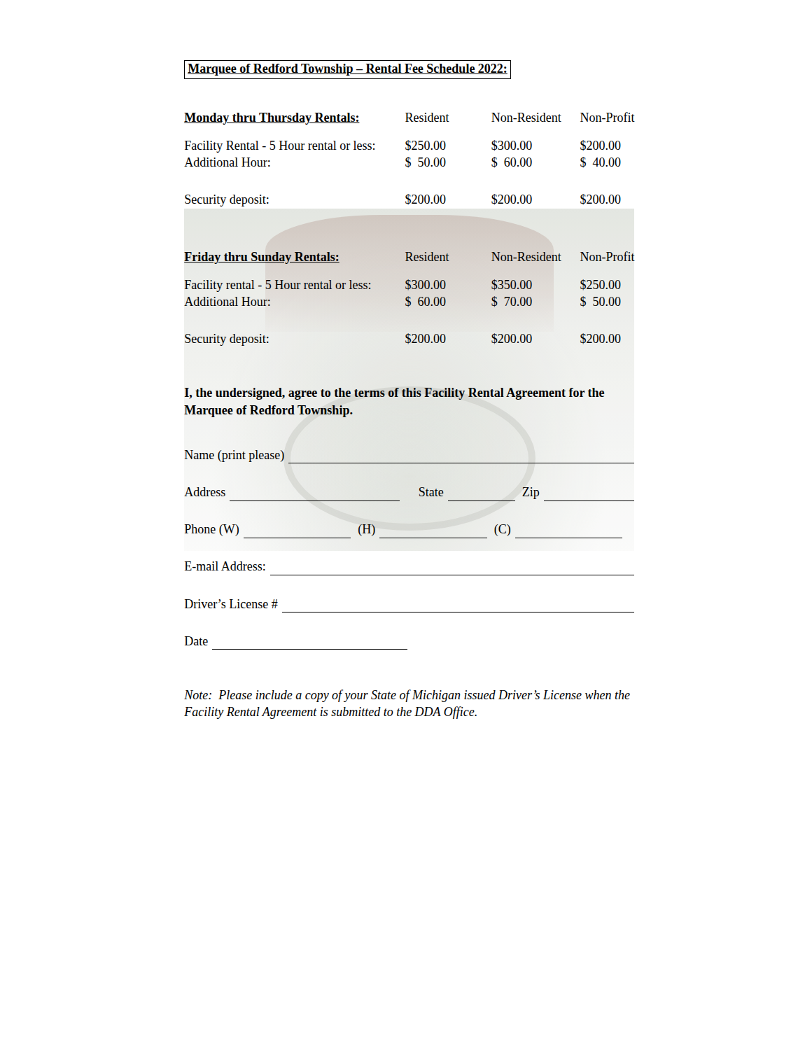Marquee of Redford Township – Rental Fee Schedule 2022:
| Monday thru Thursday Rentals: | Resident | Non-Resident | Non-Profit |
| Facility Rental - 5 Hour rental or less: | $250.00 | $300.00 | $200.00 |
| Additional Hour: | $ 50.00 | $ 60.00 | $ 40.00 |
| Security deposit: | $200.00 | $200.00 | $200.00 |
| Friday thru Sunday Rentals: | Resident | Non-Resident | Non-Profit |
| Facility rental - 5 Hour rental or less: | $300.00 | $350.00 | $250.00 |
| Additional Hour: | $ 60.00 | $ 70.00 | $ 50.00 |
| Security deposit: | $200.00 | $200.00 | $200.00 |
I, the undersigned, agree to the terms of this Facility Rental Agreement for the Marquee of Redford Township.
Name (print please)
Address State Zip
Phone (W) (H) (C)
E-mail Address:
Driver’s License #
Date
Note: Please include a copy of your State of Michigan issued Driver’s License when the Facility Rental Agreement is submitted to the DDA Office.